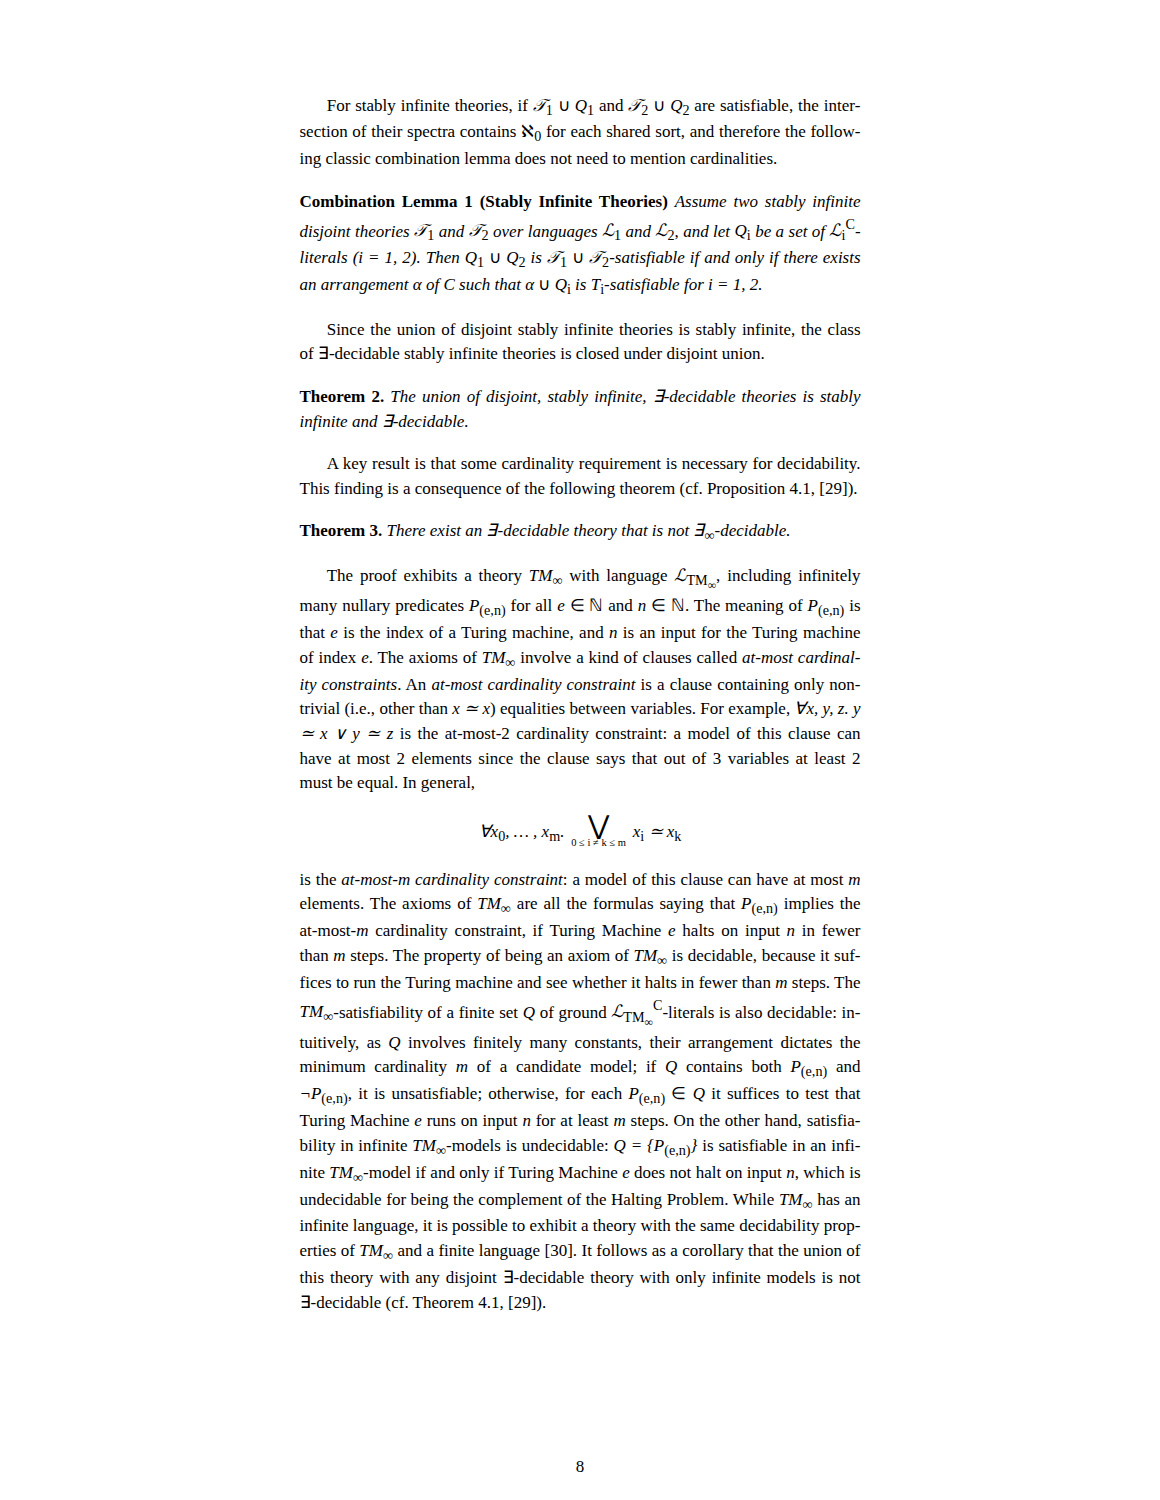For stably infinite theories, if 𝒯1 ∪ Q1 and 𝒯2 ∪ Q2 are satisfiable, the intersection of their spectra contains ℵ0 for each shared sort, and therefore the following classic combination lemma does not need to mention cardinalities.
Combination Lemma 1 (Stably Infinite Theories) Assume two stably infinite disjoint theories 𝒯1 and 𝒯2 over languages ℒ1 and ℒ2, and let Qi be a set of ℒiC-literals (i = 1, 2). Then Q1 ∪ Q2 is 𝒯1 ∪ 𝒯2-satisfiable if and only if there exists an arrangement α of C such that α ∪ Qi is Ti-satisfiable for i = 1, 2.
Since the union of disjoint stably infinite theories is stably infinite, the class of ∃-decidable stably infinite theories is closed under disjoint union.
Theorem 2. The union of disjoint, stably infinite, ∃-decidable theories is stably infinite and ∃-decidable.
A key result is that some cardinality requirement is necessary for decidability. This finding is a consequence of the following theorem (cf. Proposition 4.1, [29]).
Theorem 3. There exist an ∃-decidable theory that is not ∃∞-decidable.
The proof exhibits a theory TM∞ with language ℒTM∞, including infinitely many nullary predicates P(e,n) for all e ∈ ℕ and n ∈ ℕ. The meaning of P(e,n) is that e is the index of a Turing machine, and n is an input for the Turing machine of index e. The axioms of TM∞ involve a kind of clauses called at-most cardinality constraints. An at-most cardinality constraint is a clause containing only non-trivial (i.e., other than x ≃ x) equalities between variables. For example, ∀x, y, z. y ≃ x ∨ y ≃ z is the at-most-2 cardinality constraint: a model of this clause can have at most 2 elements since the clause says that out of 3 variables at least 2 must be equal. In general,
∀x0, … , xm. ⋁0 ≤ i ≠ k ≤ m xi ≃ xk
is the at-most-m cardinality constraint: a model of this clause can have at most m elements. The axioms of TM∞ are all the formulas saying that P(e,n) implies the at-most-m cardinality constraint, if Turing Machine e halts on input n in fewer than m steps. The property of being an axiom of TM∞ is decidable, because it suffices to run the Turing machine and see whether it halts in fewer than m steps. The TM∞-satisfiability of a finite set Q of ground ℒTM∞C-literals is also decidable: intuitively, as Q involves finitely many constants, their arrangement dictates the minimum cardinality m of a candidate model; if Q contains both P(e,n) and ¬P(e,n), it is unsatisfiable; otherwise, for each P(e,n) ∈ Q it suffices to test that Turing Machine e runs on input n for at least m steps. On the other hand, satisfiability in infinite TM∞-models is undecidable: Q = {P(e,n)} is satisfiable in an infinite TM∞-model if and only if Turing Machine e does not halt on input n, which is undecidable for being the complement of the Halting Problem. While TM∞ has an infinite language, it is possible to exhibit a theory with the same decidability properties of TM∞ and a finite language [30]. It follows as a corollary that the union of this theory with any disjoint ∃-decidable theory with only infinite models is not ∃-decidable (cf. Theorem 4.1, [29]).
8